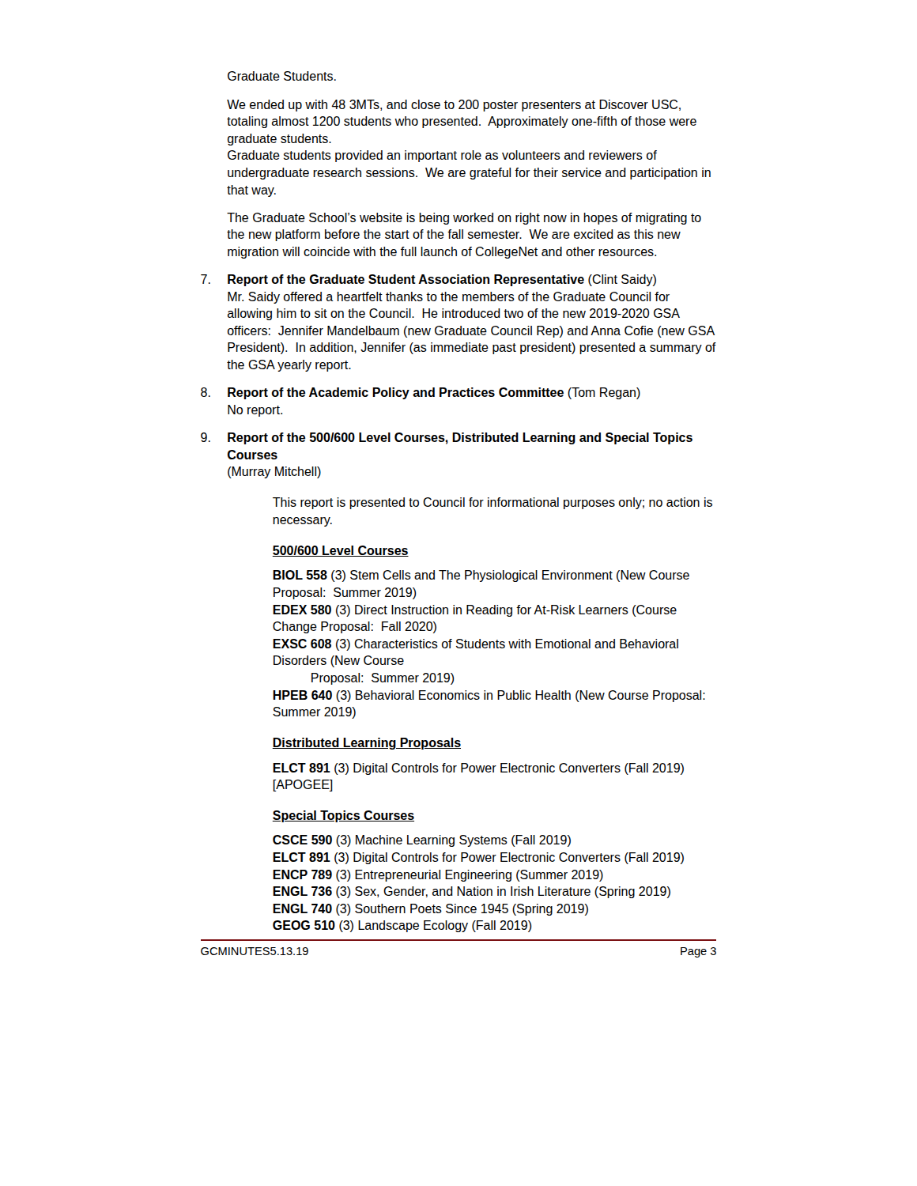Graduate Students.
We ended up with 48 3MTs, and close to 200 poster presenters at Discover USC, totaling almost 1200 students who presented. Approximately one-fifth of those were graduate students.
Graduate students provided an important role as volunteers and reviewers of undergraduate research sessions. We are grateful for their service and participation in that way.
The Graduate School’s website is being worked on right now in hopes of migrating to the new platform before the start of the fall semester. We are excited as this new migration will coincide with the full launch of CollegeNet and other resources.
7. Report of the Graduate Student Association Representative (Clint Saidy)
Mr. Saidy offered a heartfelt thanks to the members of the Graduate Council for allowing him to sit on the Council. He introduced two of the new 2019-2020 GSA officers: Jennifer Mandelbaum (new Graduate Council Rep) and Anna Cofie (new GSA President). In addition, Jennifer (as immediate past president) presented a summary of the GSA yearly report.
8. Report of the Academic Policy and Practices Committee (Tom Regan)
No report.
9. Report of the 500/600 Level Courses, Distributed Learning and Special Topics Courses
(Murray Mitchell)
This report is presented to Council for informational purposes only; no action is necessary.
500/600 Level Courses
BIOL 558 (3) Stem Cells and The Physiological Environment (New Course Proposal: Summer 2019)
EDEX 580 (3) Direct Instruction in Reading for At-Risk Learners (Course Change Proposal: Fall 2020)
EXSC 608 (3) Characteristics of Students with Emotional and Behavioral Disorders (New Course
Proposal: Summer 2019)
HPEB 640 (3) Behavioral Economics in Public Health (New Course Proposal: Summer 2019)
Distributed Learning Proposals
ELCT 891 (3) Digital Controls for Power Electronic Converters (Fall 2019) [APOGEE]
Special Topics Courses
CSCE 590 (3) Machine Learning Systems (Fall 2019)
ELCT 891 (3) Digital Controls for Power Electronic Converters (Fall 2019)
ENCP 789 (3) Entrepreneurial Engineering (Summer 2019)
ENGL 736 (3) Sex, Gender, and Nation in Irish Literature (Spring 2019)
ENGL 740 (3) Southern Poets Since 1945 (Spring 2019)
GEOG 510 (3) Landscape Ecology (Fall 2019)
GCMINUTES5.13.19 Page 3